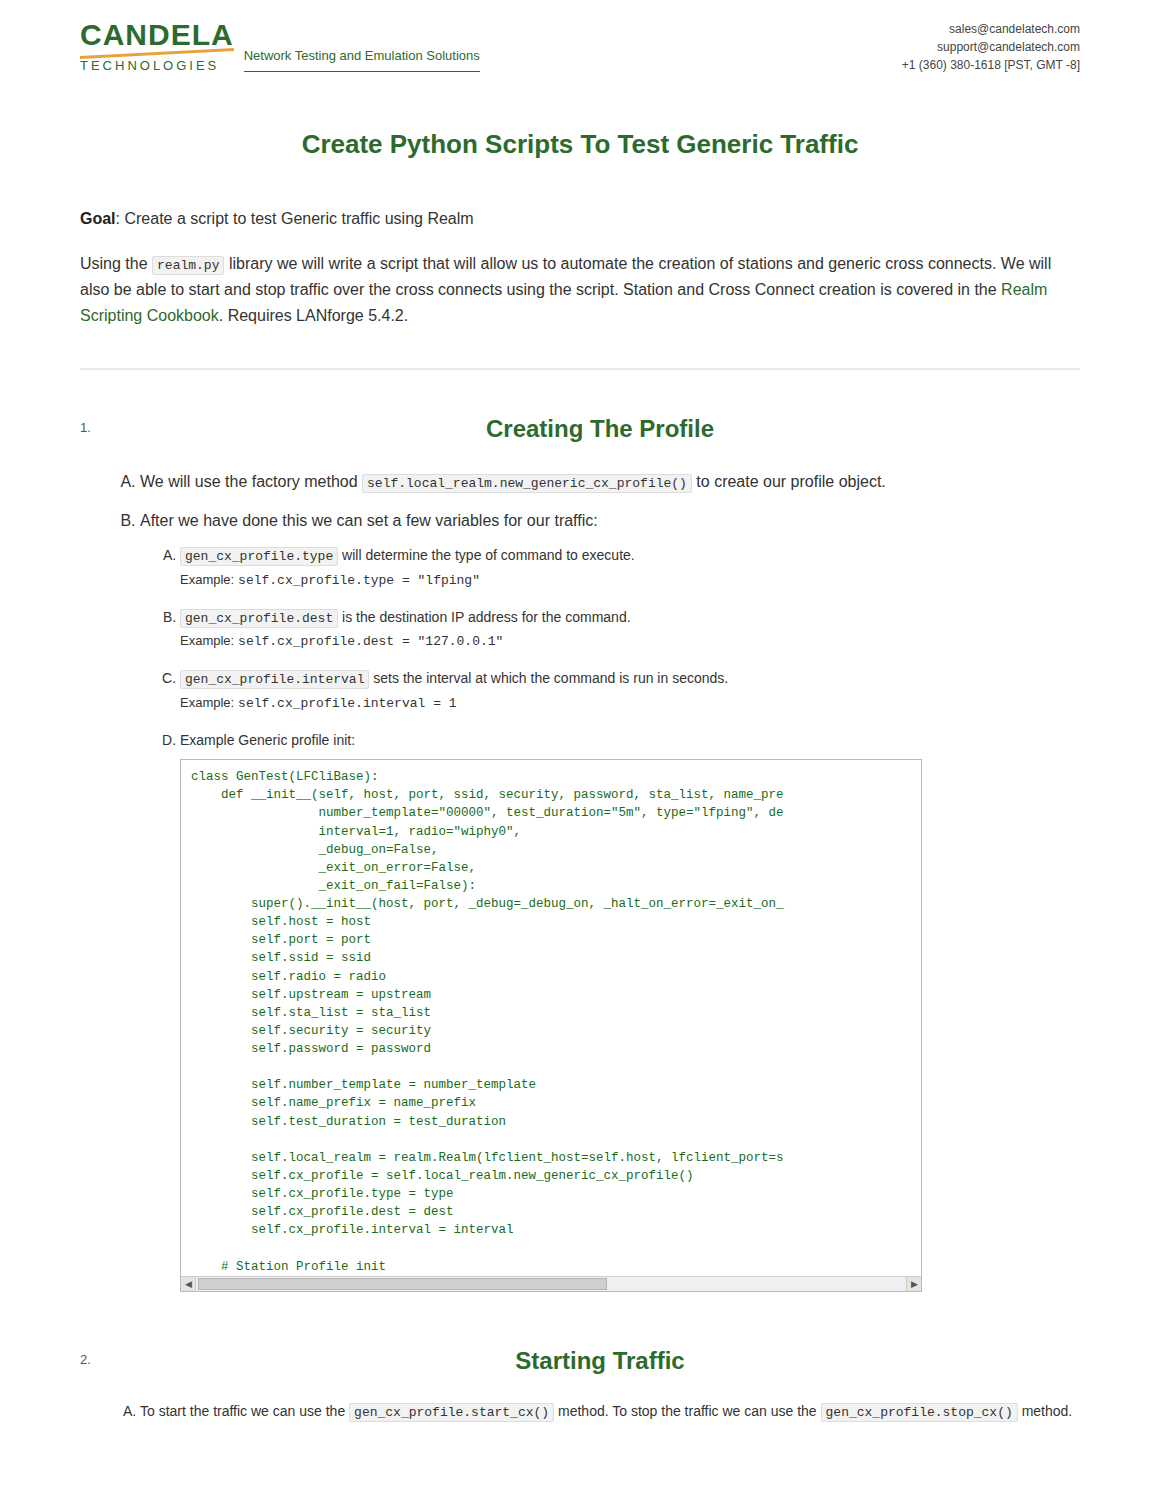CANDELA
TECHNOLOGIES
Network Testing and Emulation Solutions
sales@candelatech.com
support@candelatech.com
+1 (360) 380-1618 [PST, GMT -8]
Create Python Scripts To Test Generic Traffic
Goal: Create a script to test Generic traffic using Realm
Using the realm.py library we will write a script that will allow us to automate the creation of stations and generic cross connects. We will also be able to start and stop traffic over the cross connects using the script. Station and Cross Connect creation is covered in the Realm Scripting Cookbook. Requires LANforge 5.4.2.
1.
Creating The Profile
We will use the factory method self.local_realm.new_generic_cx_profile() to create our profile object.
After we have done this we can set a few variables for our traffic:
gen_cx_profile.type will determine the type of command to execute.
Example: self.cx_profile.type = "lfping"
gen_cx_profile.dest is the destination IP address for the command.
Example: self.cx_profile.dest = "127.0.0.1"
gen_cx_profile.interval sets the interval at which the command is run in seconds.
Example: self.cx_profile.interval = 1
Example Generic profile init:
class GenTest(LFCliBase):
    def __init__(self, host, port, ssid, security, password, sta_list, name_pre
                 number_template="00000", test_duration="5m", type="lfping", de
                 interval=1, radio="wiphy0",
                 _debug_on=False,
                 _exit_on_error=False,
                 _exit_on_fail=False):
        super().__init__(host, port, _debug=_debug_on, _halt_on_error=_exit_on_
        self.host = host
        self.port = port
        self.ssid = ssid
        self.radio = radio
        self.upstream = upstream
        self.sta_list = sta_list
        self.security = security
        self.password = password

        self.number_template = number_template
        self.name_prefix = name_prefix
        self.test_duration = test_duration

        self.local_realm = realm.Realm(lfclient_host=self.host, lfclient_port=s
        self.cx_profile = self.local_realm.new_generic_cx_profile()
        self.cx_profile.type = type
        self.cx_profile.dest = dest
        self.cx_profile.interval = interval

    # Station Profile init
◀
▶
2.
Starting Traffic
To start the traffic we can use the gen_cx_profile.start_cx() method. To stop the traffic we can use the gen_cx_profile.stop_cx() method.